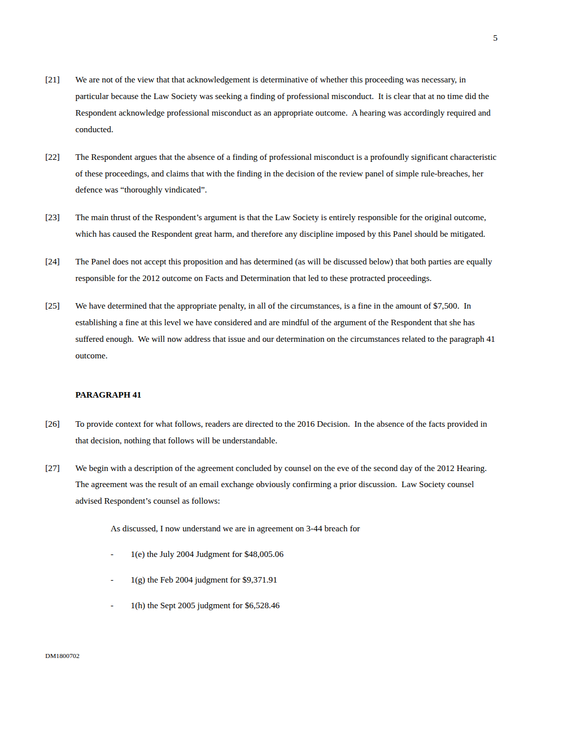5
[21]
We are not of the view that that acknowledgement is determinative of whether this proceeding was necessary, in particular because the Law Society was seeking a finding of professional misconduct. It is clear that at no time did the Respondent acknowledge professional misconduct as an appropriate outcome. A hearing was accordingly required and conducted.
[22]
The Respondent argues that the absence of a finding of professional misconduct is a profoundly significant characteristic of these proceedings, and claims that with the finding in the decision of the review panel of simple rule-breaches, her defence was “thoroughly vindicated”.
[23]
The main thrust of the Respondent’s argument is that the Law Society is entirely responsible for the original outcome, which has caused the Respondent great harm, and therefore any discipline imposed by this Panel should be mitigated.
[24]
The Panel does not accept this proposition and has determined (as will be discussed below) that both parties are equally responsible for the 2012 outcome on Facts and Determination that led to these protracted proceedings.
[25]
We have determined that the appropriate penalty, in all of the circumstances, is a fine in the amount of $7,500. In establishing a fine at this level we have considered and are mindful of the argument of the Respondent that she has suffered enough. We will now address that issue and our determination on the circumstances related to the paragraph 41 outcome.
PARAGRAPH 41
[26]
To provide context for what follows, readers are directed to the 2016 Decision. In the absence of the facts provided in that decision, nothing that follows will be understandable.
[27]
We begin with a description of the agreement concluded by counsel on the eve of the second day of the 2012 Hearing. The agreement was the result of an email exchange obviously confirming a prior discussion. Law Society counsel advised Respondent’s counsel as follows:
As discussed, I now understand we are in agreement on 3-44 breach for
-1(e) the July 2004 Judgment for $48,005.06
-1(g) the Feb 2004 judgment for $9,371.91
-1(h) the Sept 2005 judgment for $6,528.46
DM1800702